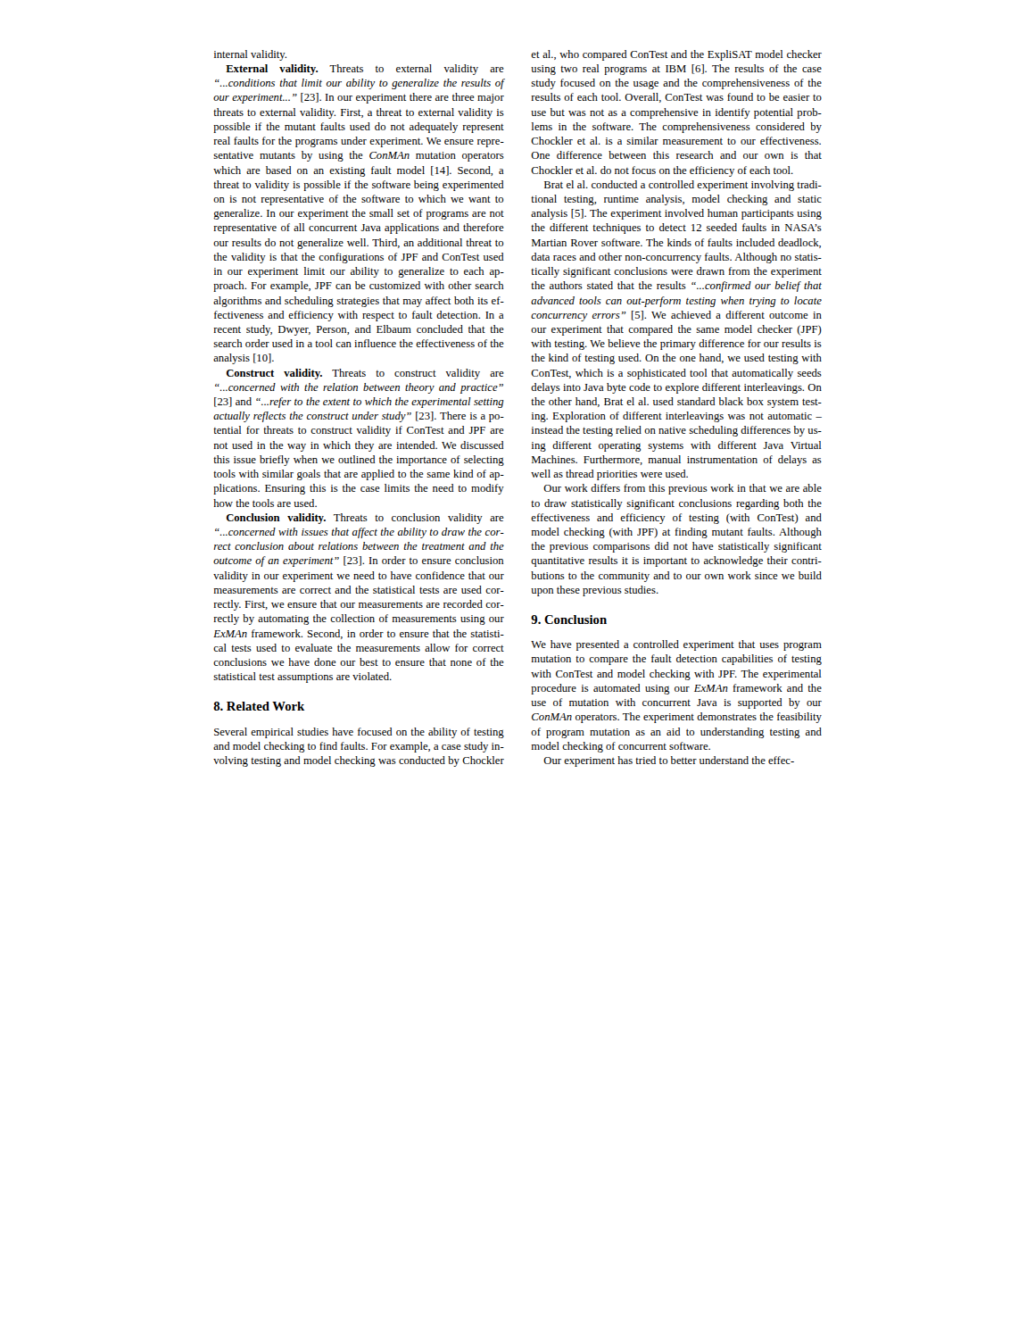internal validity.
External validity. Threats to external validity are “...conditions that limit our ability to generalize the results of our experiment...” [23]. In our experiment there are three major threats to external validity. First, a threat to external validity is possible if the mutant faults used do not adequately represent real faults for the programs under experiment. We ensure representative mutants by using the ConMAn mutation operators which are based on an existing fault model [14]. Second, a threat to validity is possible if the software being experimented on is not representative of the software to which we want to generalize. In our experiment the small set of programs are not representative of all concurrent Java applications and therefore our results do not generalize well. Third, an additional threat to the validity is that the configurations of JPF and ConTest used in our experiment limit our ability to generalize to each approach. For example, JPF can be customized with other search algorithms and scheduling strategies that may affect both its effectiveness and efficiency with respect to fault detection. In a recent study, Dwyer, Person, and Elbaum concluded that the search order used in a tool can influence the effectiveness of the analysis [10].
Construct validity. Threats to construct validity are “...concerned with the relation between theory and practice” [23] and “...refer to the extent to which the experimental setting actually reflects the construct under study” [23]. There is a potential for threats to construct validity if ConTest and JPF are not used in the way in which they are intended. We discussed this issue briefly when we outlined the importance of selecting tools with similar goals that are applied to the same kind of applications. Ensuring this is the case limits the need to modify how the tools are used.
Conclusion validity. Threats to conclusion validity are “...concerned with issues that affect the ability to draw the correct conclusion about relations between the treatment and the outcome of an experiment” [23]. In order to ensure conclusion validity in our experiment we need to have confidence that our measurements are correct and the statistical tests are used correctly. First, we ensure that our measurements are recorded correctly by automating the collection of measurements using our ExMAn framework. Second, in order to ensure that the statistical tests used to evaluate the measurements allow for correct conclusions we have done our best to ensure that none of the statistical test assumptions are violated.
8. Related Work
Several empirical studies have focused on the ability of testing and model checking to find faults. For example, a case study involving testing and model checking was conducted by Chockler et al., who compared ConTest and the ExpliSAT model checker using two real programs at IBM [6]. The results of the case study focused on the usage and the comprehensiveness of the results of each tool. Overall, ConTest was found to be easier to use but was not as a comprehensive in identify potential problems in the software. The comprehensiveness considered by Chockler et al. is a similar measurement to our effectiveness. One difference between this research and our own is that Chockler et al. do not focus on the efficiency of each tool.
Brat el al. conducted a controlled experiment involving traditional testing, runtime analysis, model checking and static analysis [5]. The experiment involved human participants using the different techniques to detect 12 seeded faults in NASA’s Martian Rover software. The kinds of faults included deadlock, data races and other non-concurrency faults. Although no statistically significant conclusions were drawn from the experiment the authors stated that the results “...confirmed our belief that advanced tools can out-perform testing when trying to locate concurrency errors” [5]. We achieved a different outcome in our experiment that compared the same model checker (JPF) with testing. We believe the primary difference for our results is the kind of testing used. On the one hand, we used testing with ConTest, which is a sophisticated tool that automatically seeds delays into Java byte code to explore different interleavings. On the other hand, Brat el al. used standard black box system testing. Exploration of different interleavings was not automatic – instead the testing relied on native scheduling differences by using different operating systems with different Java Virtual Machines. Furthermore, manual instrumentation of delays as well as thread priorities were used.
Our work differs from this previous work in that we are able to draw statistically significant conclusions regarding both the effectiveness and efficiency of testing (with ConTest) and model checking (with JPF) at finding mutant faults. Although the previous comparisons did not have statistically significant quantitative results it is important to acknowledge their contributions to the community and to our own work since we build upon these previous studies.
9. Conclusion
We have presented a controlled experiment that uses program mutation to compare the fault detection capabilities of testing with ConTest and model checking with JPF. The experimental procedure is automated using our ExMAn framework and the use of mutation with concurrent Java is supported by our ConMAn operators. The experiment demonstrates the feasibility of program mutation as an aid to understanding testing and model checking of concurrent software.
Our experiment has tried to better understand the effec-